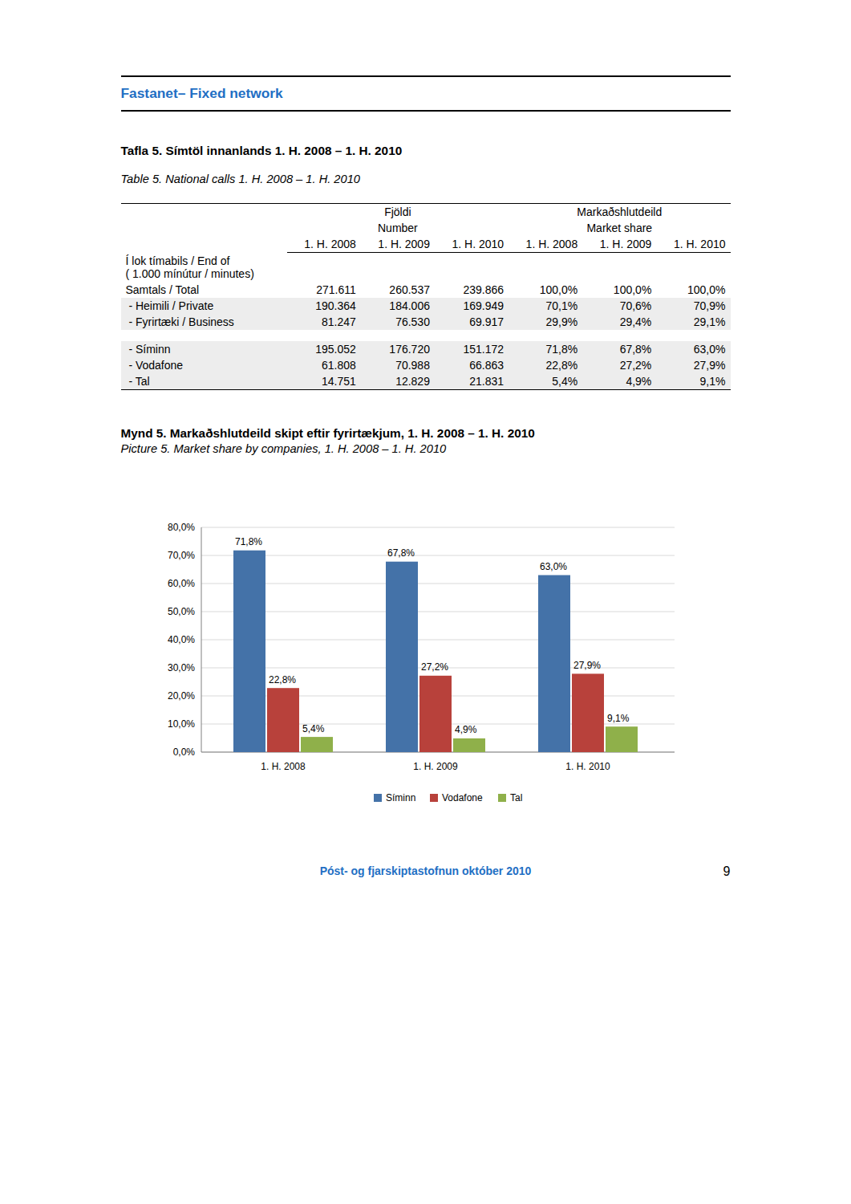Fastanet– Fixed network
Tafla 5. Símtöl innanlands 1. H. 2008 – 1. H. 2010
Table 5. National calls 1. H. 2008 – 1. H. 2010
| | Fjöldi | Markaðshlutdeild |
| --- | --- | --- |
| Number | Market share |
| 1. H. 2008 | 1. H. 2009 | 1. H. 2010 | 1. H. 2008 | 1. H. 2009 | 1. H. 2010 |
| Í lok tímabils / End of ( 1.000 mínútur / minutes) | | | | | | |
| Samtals / Total | 271.611 | 260.537 | 239.866 | 100,0% | 100,0% | 100,0% |
| - Heimili / Private | 190.364 | 184.006 | 169.949 | 70,1% | 70,6% | 70,9% |
| - Fyrirtæki / Business | 81.247 | 76.530 | 69.917 | 29,9% | 29,4% | 29,1% |
| - Síminn | 195.052 | 176.720 | 151.172 | 71,8% | 67,8% | 63,0% |
| - Vodafone | 61.808 | 70.988 | 66.863 | 22,8% | 27,2% | 27,9% |
| - Tal | 14.751 | 12.829 | 21.831 | 5,4% | 4,9% | 9,1% |
Mynd 5. Markaðshlutdeild skipt eftir fyrirtækjum, 1. H. 2008 – 1. H. 2010
Picture 5. Market share by companies, 1. H. 2008 – 1. H. 2010
0,0% 10,0% 20,0% 30,0% 40,0% 50,0% 60,0% 70,0% 80,0% 71,8% 22,8% 5,4% 1. H. 2008 67,8% 27,2% 4,9% 1. H. 2009 63,0% 27,9% 9,1% 1. H. 2010 Síminn Vodafone Tal
Póst- og fjarskiptastofnun október 2010 9